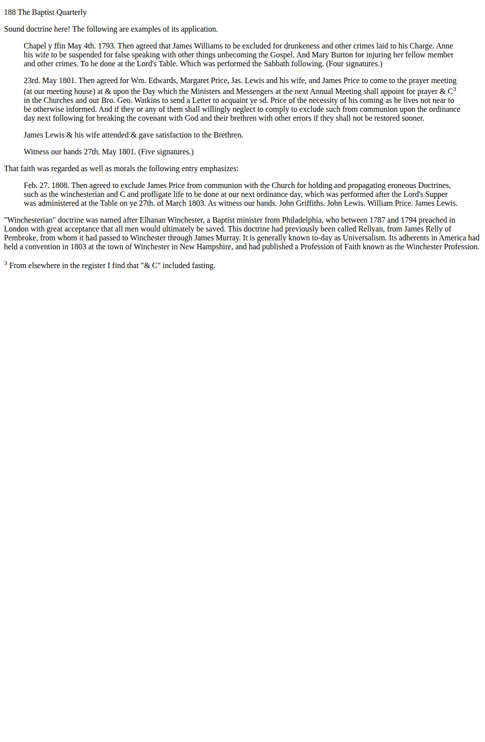188 The Baptist Quarterly
Sound doctrine here! The following are examples of its application.
Chapel y ffin May 4th. 1793. Then agreed that James Williams to be excluded for drunkeness and other crimes laid to his Charge. Anne his wife to be suspended for false speaking with other things unbecoming the Gospel. And Mary Burton for injuring her fellow member and other crimes. To be done at the Lord's Table. Which was performed the Sabbath following. (Four signatures.)
23rd. May 1801. Then agreed for Wm. Edwards, Margaret Price, Jas. Lewis and his wife, and James Price to come to the prayer meeting (at our meeting house) at & upon the Day which the Ministers and Messengers at the next Annual Meeting shall appoint for prayer & C3 in the Churches and our Bro. Geo. Watkins to send a Letter to acquaint ye sd. Price of the necessity of his coming as he lives not near to be otherwise informed. And if they or any of them shall willingly neglect to comply to exclude such from communion upon the ordinance day next following for breaking the covenant with God and their brethren with other errors if they shall not be restored sooner.
James Lewis & his wife attended & gave satisfaction to the Brethren.
Witness our hands 27th. May 1801. (Five signatures.)
That faith was regarded as well as morals the following entry emphasizes:
Feb. 27. 1808. Then agreed to exclude James Price from communion with the Church for holding and propagating eroneous Doctrines, such as the winchesterian and C and profligate life to be done at our next ordinance day, which was performed after the Lord's Supper was administered at the Table on ye 27th. of March 1803. As witness our hands. John Griffiths. John Lewis. William Price. James Lewis.
"Winchesterian" doctrine was named after Elhanan Winchester, a Baptist minister from Philadelphia, who between 1787 and 1794 preached in London with great acceptance that all men would ultimately be saved. This doctrine had previously been called Rellyan, from James Relly of Pembroke, from whom it had passed to Winchester through James Murray. It is generally known to-day as Universalism. Its adherents in America had held a convention in 1803 at the town of Winchester in New Hampshire, and had published a Profession of Faith known as the Winchester Profession.
3 From elsewhere in the register I find that "& C" included fasting.